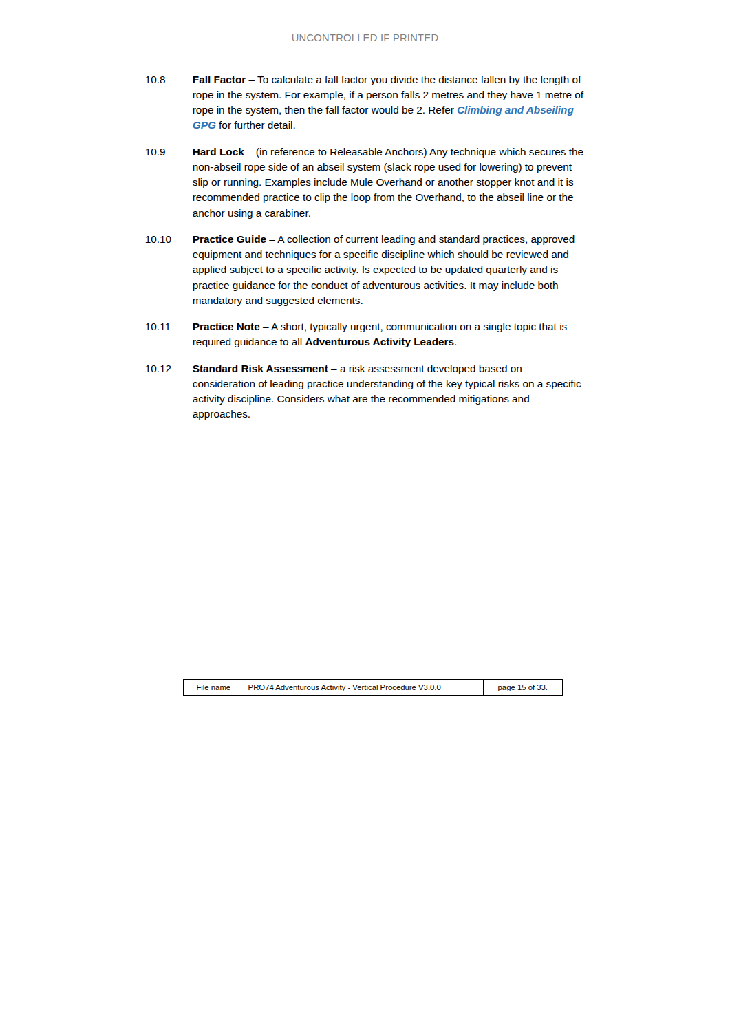UNCONTROLLED IF PRINTED
10.8
Fall Factor – To calculate a fall factor you divide the distance fallen by the length of rope in the system. For example, if a person falls 2 metres and they have 1 metre of rope in the system, then the fall factor would be 2. Refer Climbing and Abseiling GPG for further detail.
10.9
Hard Lock – (in reference to Releasable Anchors) Any technique which secures the non-abseil rope side of an abseil system (slack rope used for lowering) to prevent slip or running. Examples include Mule Overhand or another stopper knot and it is recommended practice to clip the loop from the Overhand, to the abseil line or the anchor using a carabiner.
10.10
Practice Guide – A collection of current leading and standard practices, approved equipment and techniques for a specific discipline which should be reviewed and applied subject to a specific activity. Is expected to be updated quarterly and is practice guidance for the conduct of adventurous activities. It may include both mandatory and suggested elements.
10.11
Practice Note – A short, typically urgent, communication on a single topic that is required guidance to all Adventurous Activity Leaders.
10.12
Standard Risk Assessment – a risk assessment developed based on consideration of leading practice understanding of the key typical risks on a specific activity discipline. Considers what are the recommended mitigations and approaches.
| File name | PRO74 Adventurous Activity - Vertical Procedure V3.0.0 | page 15 of 33. |